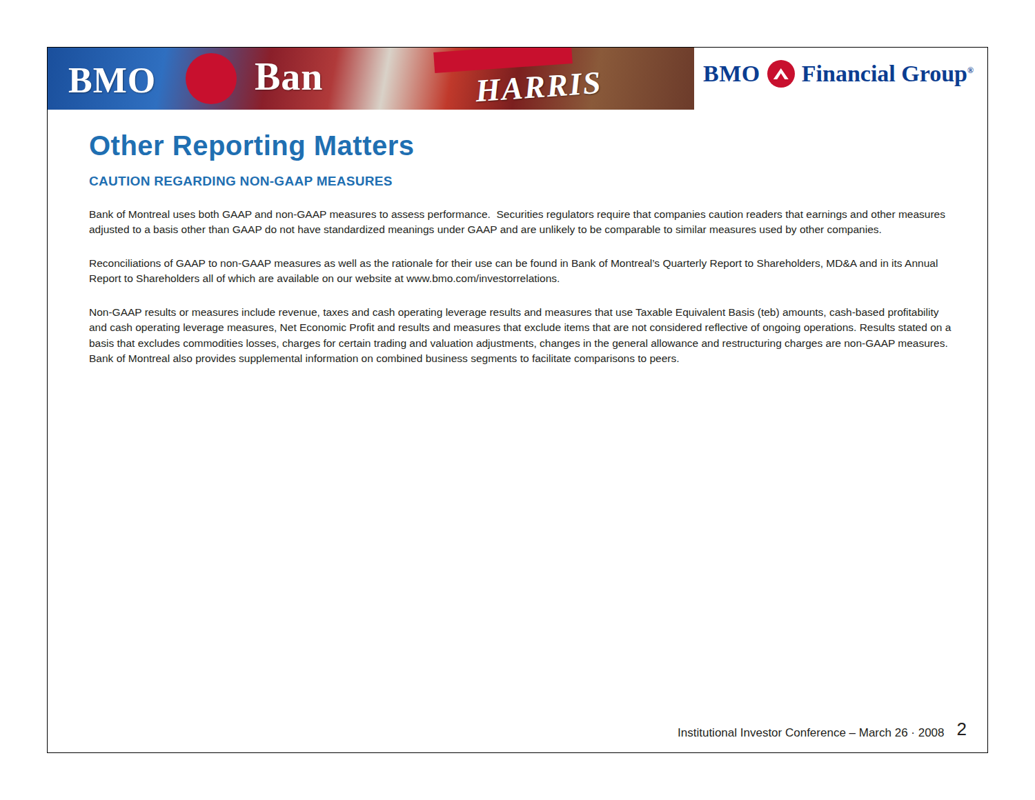BMO
Ban
HARRIS
BMO Financial Group®
Other Reporting Matters
CAUTION REGARDING NON-GAAP MEASURES
Bank of Montreal uses both GAAP and non-GAAP measures to assess performance. Securities regulators require that companies caution readers that earnings and other measures adjusted to a basis other than GAAP do not have standardized meanings under GAAP and are unlikely to be comparable to similar measures used by other companies.
Reconciliations of GAAP to non-GAAP measures as well as the rationale for their use can be found in Bank of Montreal’s Quarterly Report to Shareholders, MD&A and in its Annual Report to Shareholders all of which are available on our website at www.bmo.com/investorrelations.
Non-GAAP results or measures include revenue, taxes and cash operating leverage results and measures that use Taxable Equivalent Basis (teb) amounts, cash-based profitability and cash operating leverage measures, Net Economic Profit and results and measures that exclude items that are not considered reflective of ongoing operations. Results stated on a basis that excludes commodities losses, charges for certain trading and valuation adjustments, changes in the general allowance and restructuring charges are non-GAAP measures. Bank of Montreal also provides supplemental information on combined business segments to facilitate comparisons to peers.
Institutional Investor Conference – March 26 · 2008 2